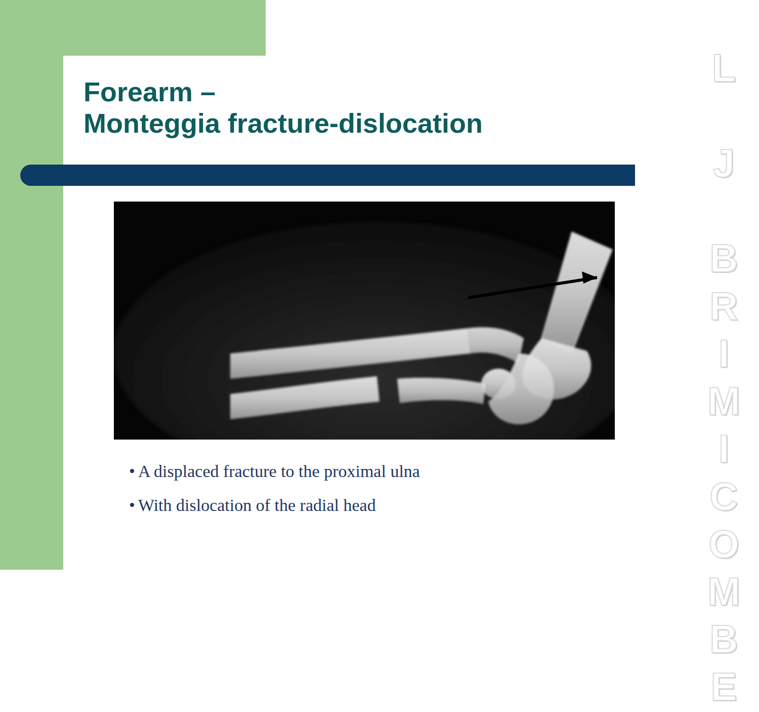L J BRIMICOMBE
Forearm –
Monteggia fracture-dislocation
•A displaced fracture to the proximal ulna
•With dislocation of the radial head